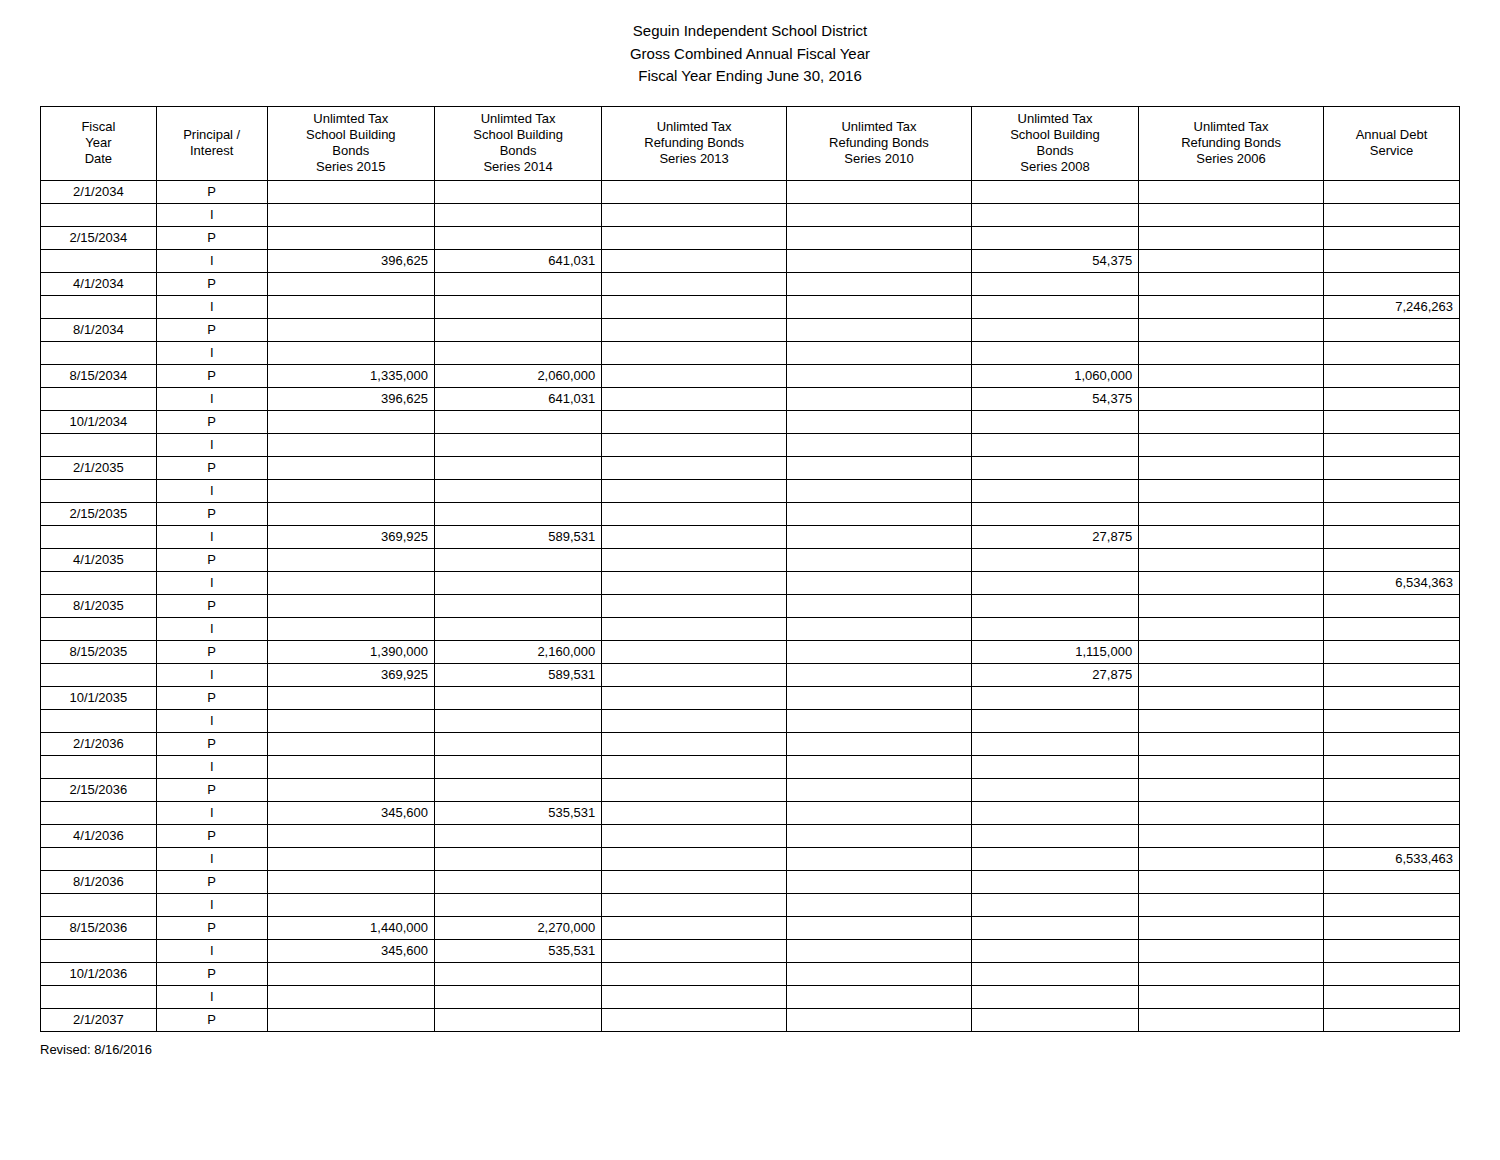Seguin Independent School District
Gross Combined Annual Fiscal Year
Fiscal Year Ending June 30, 2016
| Fiscal Year Date | Principal / Interest | Unlimted Tax School Building Bonds Series 2015 | Unlimted Tax School Building Bonds Series 2014 | Unlimted Tax Refunding Bonds Series 2013 | Unlimted Tax Refunding Bonds Series 2010 | Unlimted Tax School Building Bonds Series 2008 | Unlimted Tax Refunding Bonds Series 2006 | Annual Debt Service |
| --- | --- | --- | --- | --- | --- | --- | --- | --- |
| 2/1/2034 | P | | | | | | | |
| | I | | | | | | | |
| 2/15/2034 | P | | | | | | | |
| | I | 396,625 | 641,031 | | | 54,375 | | |
| 4/1/2034 | P | | | | | | | |
| | I | | | | | | | 7,246,263 |
| 8/1/2034 | P | | | | | | | |
| | I | | | | | | | |
| 8/15/2034 | P | 1,335,000 | 2,060,000 | | | 1,060,000 | | |
| | I | 396,625 | 641,031 | | | 54,375 | | |
| 10/1/2034 | P | | | | | | | |
| | I | | | | | | | |
| 2/1/2035 | P | | | | | | | |
| | I | | | | | | | |
| 2/15/2035 | P | | | | | | | |
| | I | 369,925 | 589,531 | | | 27,875 | | |
| 4/1/2035 | P | | | | | | | |
| | I | | | | | | | 6,534,363 |
| 8/1/2035 | P | | | | | | | |
| | I | | | | | | | |
| 8/15/2035 | P | 1,390,000 | 2,160,000 | | | 1,115,000 | | |
| | I | 369,925 | 589,531 | | | 27,875 | | |
| 10/1/2035 | P | | | | | | | |
| | I | | | | | | | |
| 2/1/2036 | P | | | | | | | |
| | I | | | | | | | |
| 2/15/2036 | P | | | | | | | |
| | I | 345,600 | 535,531 | | | | | |
| 4/1/2036 | P | | | | | | | |
| | I | | | | | | | 6,533,463 |
| 8/1/2036 | P | | | | | | | |
| | I | | | | | | | |
| 8/15/2036 | P | 1,440,000 | 2,270,000 | | | | | |
| | I | 345,600 | 535,531 | | | | | |
| 10/1/2036 | P | | | | | | | |
| | I | | | | | | | |
| 2/1/2037 | P | | | | | | | |
Revised: 8/16/2016